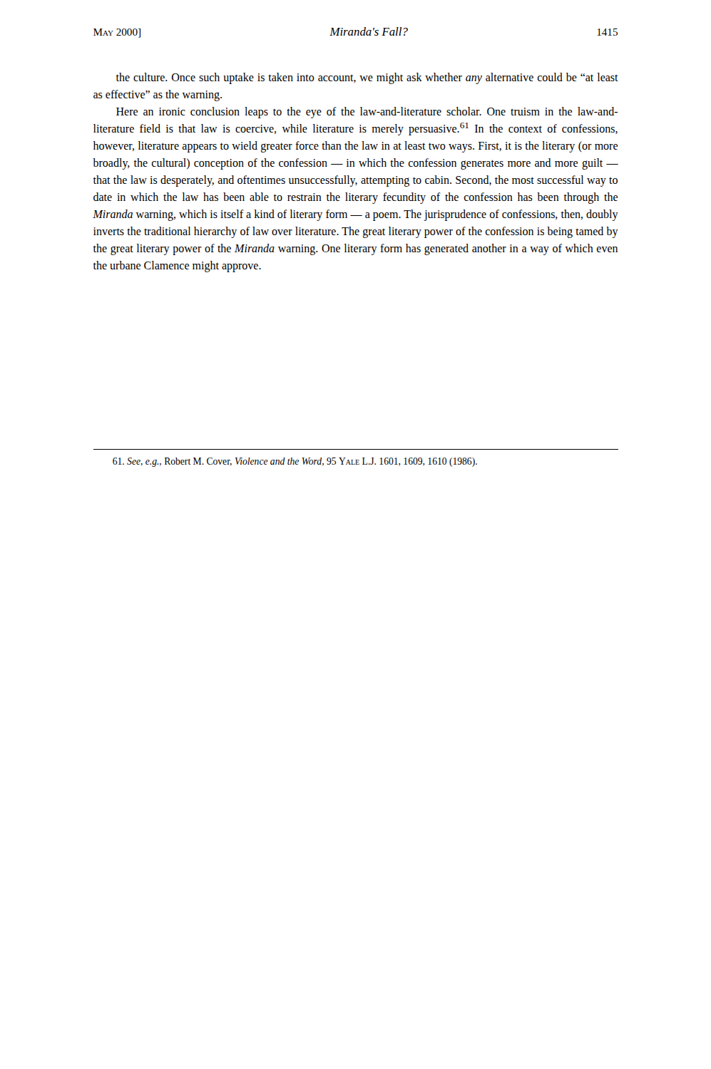May 2000] Miranda's Fall? 1415
the culture. Once such uptake is taken into account, we might ask whether any alternative could be “at least as effective” as the warning.
Here an ironic conclusion leaps to the eye of the law-and-literature scholar. One truism in the law-and-literature field is that law is coercive, while literature is merely persuasive.61 In the context of confessions, however, literature appears to wield greater force than the law in at least two ways. First, it is the literary (or more broadly, the cultural) conception of the confession — in which the confession generates more and more guilt — that the law is desperately, and oftentimes unsuccessfully, attempting to cabin. Second, the most successful way to date in which the law has been able to restrain the literary fecundity of the confession has been through the Miranda warning, which is itself a kind of literary form — a poem. The jurisprudence of confessions, then, doubly inverts the traditional hierarchy of law over literature. The great literary power of the confession is being tamed by the great literary power of the Miranda warning. One literary form has generated another in a way of which even the urbane Clamence might approve.
61. See, e.g., Robert M. Cover, Violence and the Word, 95 Yale L.J. 1601, 1609, 1610 (1986).